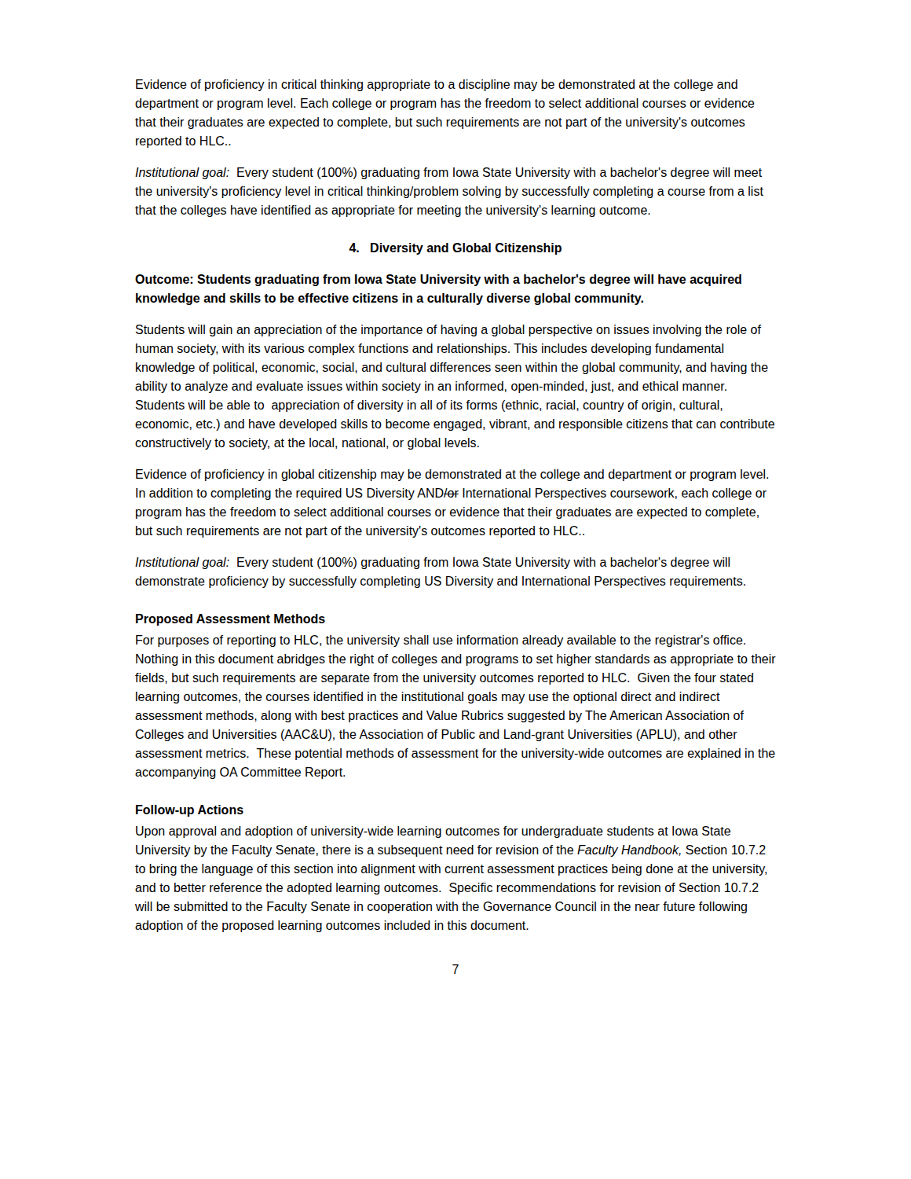Evidence of proficiency in critical thinking appropriate to a discipline may be demonstrated at the college and department or program level. Each college or program has the freedom to select additional courses or evidence that their graduates are expected to complete, but such requirements are not part of the university's outcomes reported to HLC..
Institutional goal: Every student (100%) graduating from Iowa State University with a bachelor's degree will meet the university's proficiency level in critical thinking/problem solving by successfully completing a course from a list that the colleges have identified as appropriate for meeting the university's learning outcome.
4. Diversity and Global Citizenship
Outcome: Students graduating from Iowa State University with a bachelor's degree will have acquired knowledge and skills to be effective citizens in a culturally diverse global community.
Students will gain an appreciation of the importance of having a global perspective on issues involving the role of human society, with its various complex functions and relationships. This includes developing fundamental knowledge of political, economic, social, and cultural differences seen within the global community, and having the ability to analyze and evaluate issues within society in an informed, open-minded, just, and ethical manner. Students will be able to appreciation of diversity in all of its forms (ethnic, racial, country of origin, cultural, economic, etc.) and have developed skills to become engaged, vibrant, and responsible citizens that can contribute constructively to society, at the local, national, or global levels.
Evidence of proficiency in global citizenship may be demonstrated at the college and department or program level. In addition to completing the required US Diversity AND/or International Perspectives coursework, each college or program has the freedom to select additional courses or evidence that their graduates are expected to complete, but such requirements are not part of the university's outcomes reported to HLC..
Institutional goal: Every student (100%) graduating from Iowa State University with a bachelor's degree will demonstrate proficiency by successfully completing US Diversity and International Perspectives requirements.
Proposed Assessment Methods
For purposes of reporting to HLC, the university shall use information already available to the registrar's office. Nothing in this document abridges the right of colleges and programs to set higher standards as appropriate to their fields, but such requirements are separate from the university outcomes reported to HLC. Given the four stated learning outcomes, the courses identified in the institutional goals may use the optional direct and indirect assessment methods, along with best practices and Value Rubrics suggested by The American Association of Colleges and Universities (AAC&U), the Association of Public and Land-grant Universities (APLU), and other assessment metrics. These potential methods of assessment for the university-wide outcomes are explained in the accompanying OA Committee Report.
Follow-up Actions
Upon approval and adoption of university-wide learning outcomes for undergraduate students at Iowa State University by the Faculty Senate, there is a subsequent need for revision of the Faculty Handbook, Section 10.7.2 to bring the language of this section into alignment with current assessment practices being done at the university, and to better reference the adopted learning outcomes. Specific recommendations for revision of Section 10.7.2 will be submitted to the Faculty Senate in cooperation with the Governance Council in the near future following adoption of the proposed learning outcomes included in this document.
7